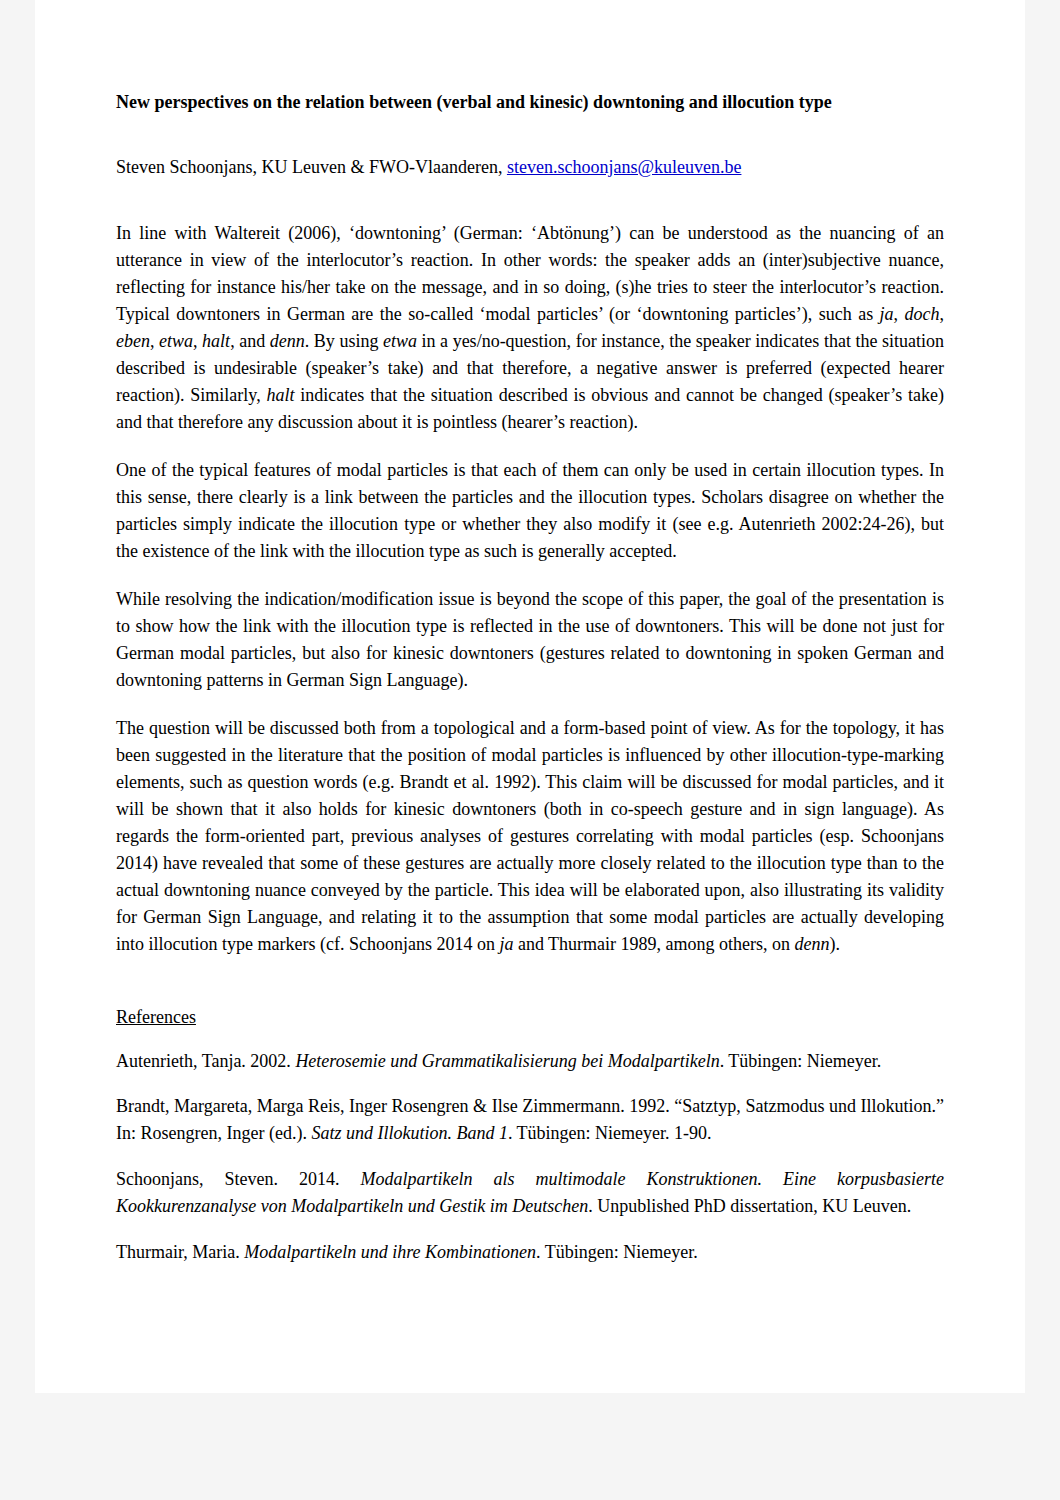New perspectives on the relation between (verbal and kinesic) downtoning and illocution type
Steven Schoonjans, KU Leuven & FWO-Vlaanderen, steven.schoonjans@kuleuven.be
In line with Waltereit (2006), ‘downtoning’ (German: ‘Abtönung’) can be understood as the nuancing of an utterance in view of the interlocutor’s reaction. In other words: the speaker adds an (inter)subjective nuance, reflecting for instance his/her take on the message, and in so doing, (s)he tries to steer the interlocutor’s reaction. Typical downtoners in German are the so-called ‘modal particles’ (or ‘downtoning particles’), such as ja, doch, eben, etwa, halt, and denn. By using etwa in a yes/no-question, for instance, the speaker indicates that the situation described is undesirable (speaker’s take) and that therefore, a negative answer is preferred (expected hearer reaction). Similarly, halt indicates that the situation described is obvious and cannot be changed (speaker’s take) and that therefore any discussion about it is pointless (hearer’s reaction).
One of the typical features of modal particles is that each of them can only be used in certain illocution types. In this sense, there clearly is a link between the particles and the illocution types. Scholars disagree on whether the particles simply indicate the illocution type or whether they also modify it (see e.g. Autenrieth 2002:24-26), but the existence of the link with the illocution type as such is generally accepted.
While resolving the indication/modification issue is beyond the scope of this paper, the goal of the presentation is to show how the link with the illocution type is reflected in the use of downtoners. This will be done not just for German modal particles, but also for kinesic downtoners (gestures related to downtoning in spoken German and downtoning patterns in German Sign Language).
The question will be discussed both from a topological and a form-based point of view. As for the topology, it has been suggested in the literature that the position of modal particles is influenced by other illocution-type-marking elements, such as question words (e.g. Brandt et al. 1992). This claim will be discussed for modal particles, and it will be shown that it also holds for kinesic downtoners (both in co-speech gesture and in sign language). As regards the form-oriented part, previous analyses of gestures correlating with modal particles (esp. Schoonjans 2014) have revealed that some of these gestures are actually more closely related to the illocution type than to the actual downtoning nuance conveyed by the particle. This idea will be elaborated upon, also illustrating its validity for German Sign Language, and relating it to the assumption that some modal particles are actually developing into illocution type markers (cf. Schoonjans 2014 on ja and Thurmair 1989, among others, on denn).
References
Autenrieth, Tanja. 2002. Heterosemie und Grammatikalisierung bei Modalpartikeln. Tübingen: Niemeyer.
Brandt, Margareta, Marga Reis, Inger Rosengren & Ilse Zimmermann. 1992. “Satztyp, Satzmodus und Illokution.” In: Rosengren, Inger (ed.). Satz und Illokution. Band 1. Tübingen: Niemeyer. 1-90.
Schoonjans, Steven. 2014. Modalpartikeln als multimodale Konstruktionen. Eine korpusbasierte Kookkurenzanalyse von Modalpartikeln und Gestik im Deutschen. Unpublished PhD dissertation, KU Leuven.
Thurmair, Maria. Modalpartikeln und ihre Kombinationen. Tübingen: Niemeyer.